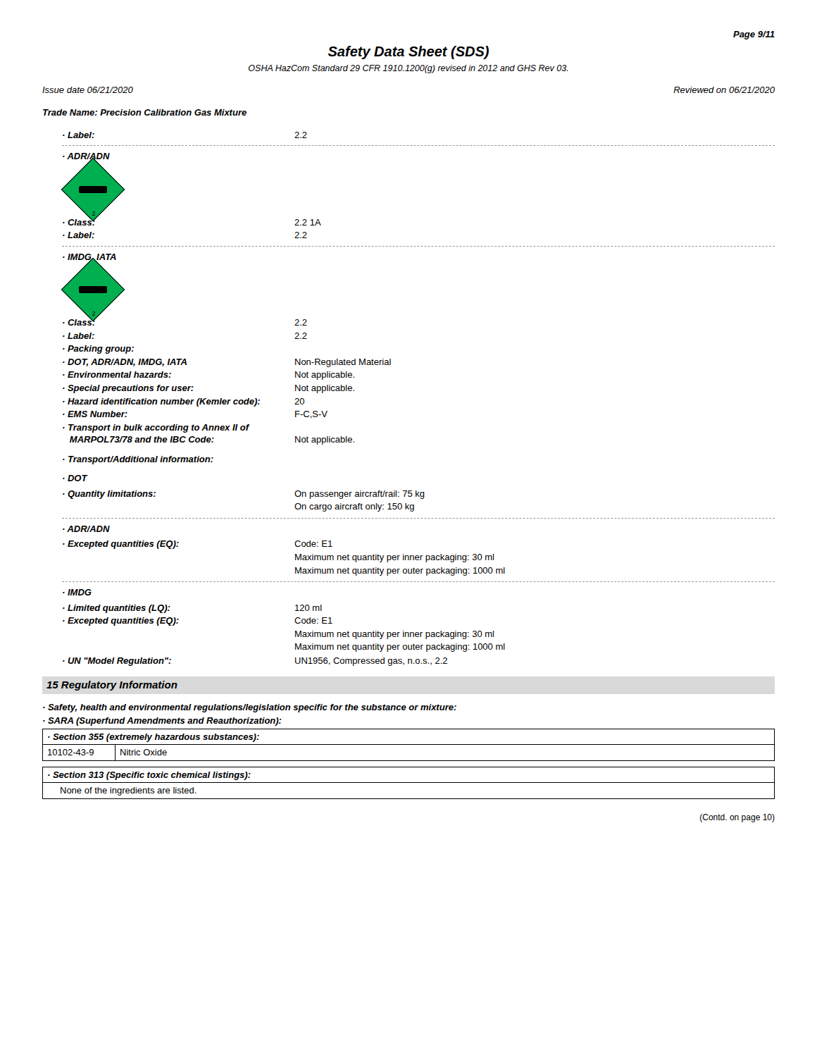Page 9/11
Safety Data Sheet (SDS)
OSHA HazCom Standard 29 CFR 1910.1200(g) revised in 2012 and GHS Rev 03.
Issue date 06/21/2020 Reviewed on 06/21/2020
Trade Name: Precision Calibration Gas Mixture
· Label:
2.2
· ADR/ADN
2
· Class:
2.2 1A
· Label:
2.2
· IMDG, IATA
2
· Class:
2.2
· Label:
2.2
· Packing group:
· DOT, ADR/ADN, IMDG, IATA
Non-Regulated Material
· Environmental hazards:
Not applicable.
· Special precautions for user:
Not applicable.
· Hazard identification number (Kemler code):
20
· EMS Number:
F-C,S-V
· Transport in bulk according to Annex II of
MARPOL73/78 and the IBC Code:
Not applicable.
· Transport/Additional information:
· DOT
· Quantity limitations:
On passenger aircraft/rail: 75 kg
On cargo aircraft only: 150 kg
· ADR/ADN
· Excepted quantities (EQ):
Code: E1
Maximum net quantity per inner packaging: 30 ml
Maximum net quantity per outer packaging: 1000 ml
· IMDG
· Limited quantities (LQ):
120 ml
· Excepted quantities (EQ):
Code: E1
Maximum net quantity per inner packaging: 30 ml
Maximum net quantity per outer packaging: 1000 ml
· UN "Model Regulation":
UN1956, Compressed gas, n.o.s., 2.2
15 Regulatory Information
· Safety, health and environmental regulations/legislation specific for the substance or mixture:
· SARA (Superfund Amendments and Reauthorization):
| · Section 355 (extremely hazardous substances): |
| 10102-43-9 | Nitric Oxide |
| · Section 313 (Specific toxic chemical listings): |
| None of the ingredients are listed. |
(Contd. on page 10)